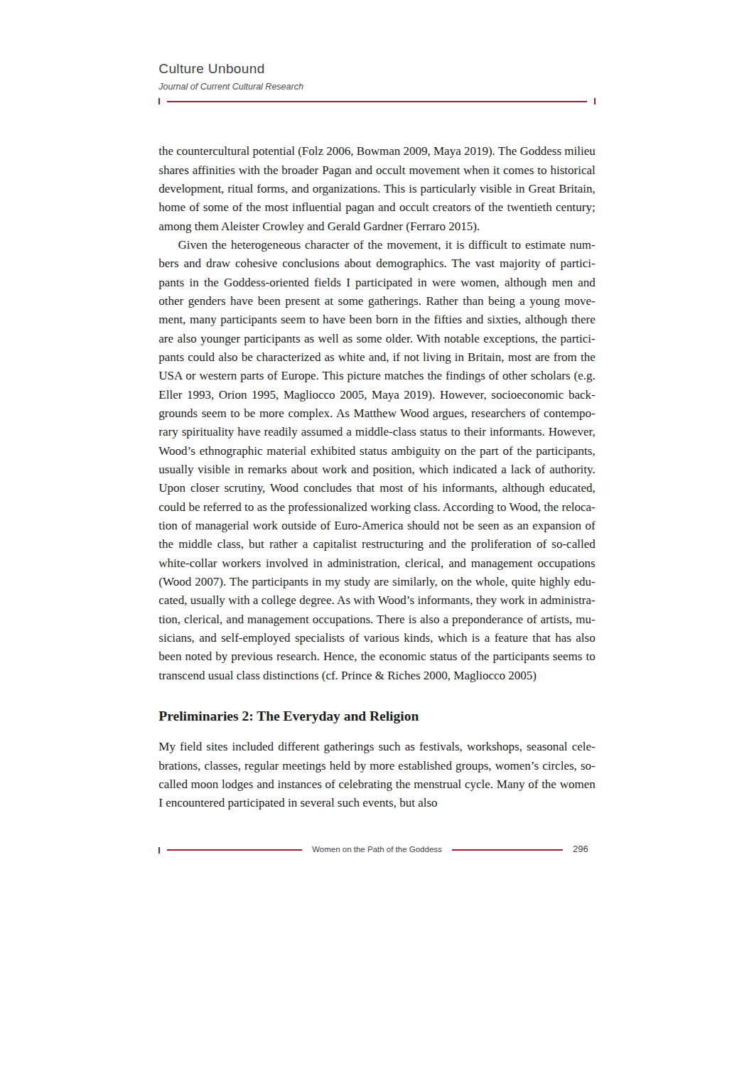Culture Unbound
Journal of Current Cultural Research
the countercultural potential (Folz 2006, Bowman 2009, Maya 2019). The Goddess milieu shares affinities with the broader Pagan and occult movement when it comes to historical development, ritual forms, and organizations. This is particularly visible in Great Britain, home of some of the most influential pagan and occult creators of the twentieth century; among them Aleister Crowley and Gerald Gardner (Ferraro 2015).
Given the heterogeneous character of the movement, it is difficult to estimate numbers and draw cohesive conclusions about demographics. The vast majority of participants in the Goddess-oriented fields I participated in were women, although men and other genders have been present at some gatherings. Rather than being a young movement, many participants seem to have been born in the fifties and sixties, although there are also younger participants as well as some older. With notable exceptions, the participants could also be characterized as white and, if not living in Britain, most are from the USA or western parts of Europe. This picture matches the findings of other scholars (e.g. Eller 1993, Orion 1995, Magliocco 2005, Maya 2019). However, socioeconomic backgrounds seem to be more complex. As Matthew Wood argues, researchers of contemporary spirituality have readily assumed a middle-class status to their informants. However, Wood’s ethnographic material exhibited status ambiguity on the part of the participants, usually visible in remarks about work and position, which indicated a lack of authority. Upon closer scrutiny, Wood concludes that most of his informants, although educated, could be referred to as the professionalized working class. According to Wood, the relocation of managerial work outside of Euro-America should not be seen as an expansion of the middle class, but rather a capitalist restructuring and the proliferation of so-called white-collar workers involved in administration, clerical, and management occupations (Wood 2007). The participants in my study are similarly, on the whole, quite highly educated, usually with a college degree. As with Wood’s informants, they work in administration, clerical, and management occupations. There is also a preponderance of artists, musicians, and self-employed specialists of various kinds, which is a feature that has also been noted by previous research. Hence, the economic status of the participants seems to transcend usual class distinctions (cf. Prince & Riches 2000, Magliocco 2005)
Preliminaries 2: The Everyday and Religion
My field sites included different gatherings such as festivals, workshops, seasonal celebrations, classes, regular meetings held by more established groups, women’s circles, so-called moon lodges and instances of celebrating the menstrual cycle. Many of the women I encountered participated in several such events, but also
Women on the Path of the Goddess 296